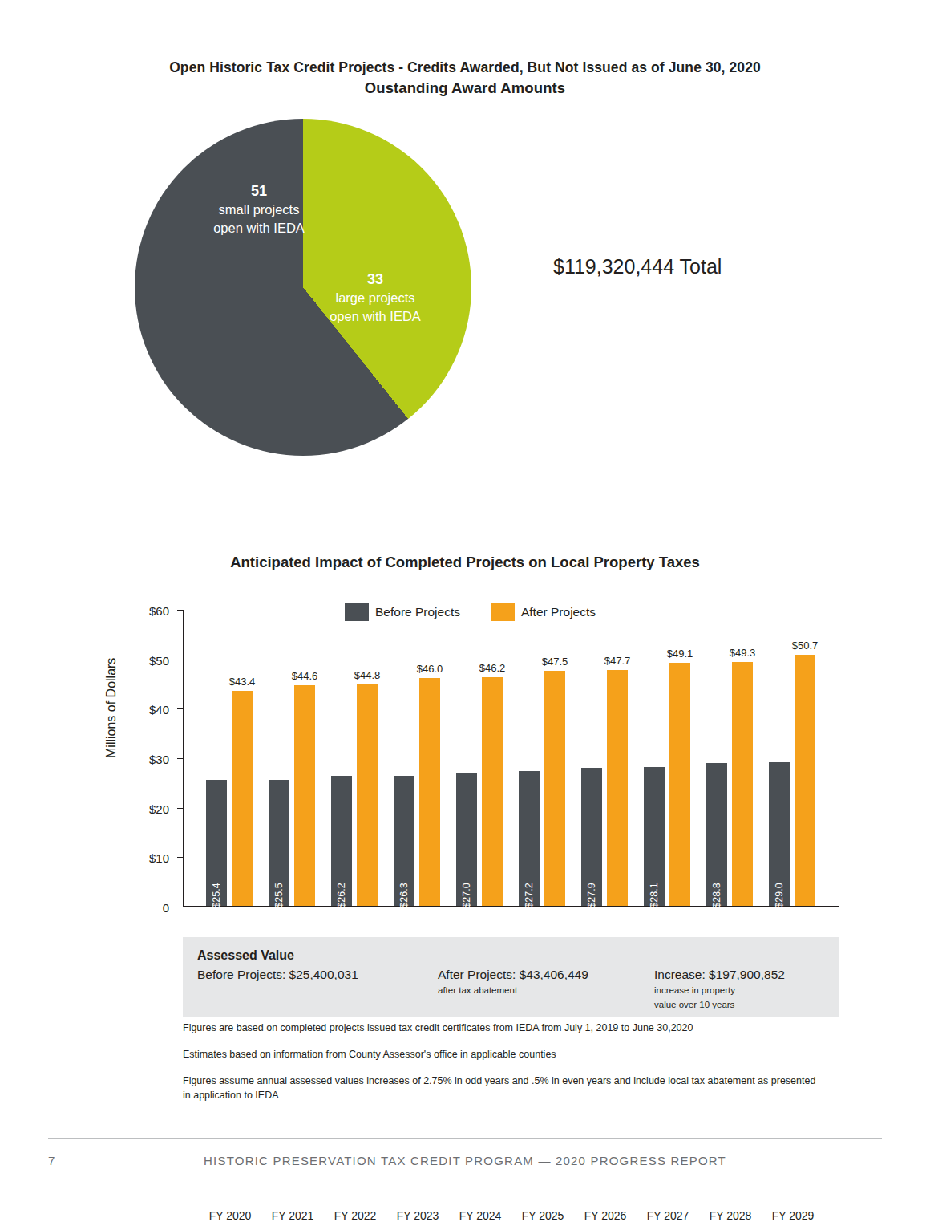Open Historic Tax Credit Projects - Credits Awarded, But Not Issued as of June 30, 2020
Oustanding Award Amounts
51
small projects
open with IEDA
33
large projects
open with IEDA
$119,320,444 Total
Anticipated Impact of Completed Projects on Local Property Taxes
Before Projects
After Projects
Millions of Dollars
$60
$50
$40
$30
$20
$10
0
$25.4
$43.4
FY 2020
$25.5
$44.6
FY 2021
$26.2
$44.8
FY 2022
$26.3
$46.0
FY 2023
$27.0
$46.2
FY 2024
$27.2
$47.5
FY 2025
$27.9
$47.7
FY 2026
$28.1
$49.1
FY 2027
$28.8
$49.3
FY 2028
$29.0
$50.7
FY 2029
Assessed Value
Before Projects: $25,400,031
After Projects: $43,406,449
after tax abatement
Increase: $197,900,852
increase in property
value over 10 years
Figures are based on completed projects issued tax credit certificates from IEDA from July 1, 2019 to June 30,2020
Estimates based on information from County Assessor's office in applicable counties
Figures assume annual assessed values increases of 2.75% in odd years and .5% in even years and include local tax abatement as presented in application to IEDA
HISTORIC PRESERVATION TAX CREDIT PROGRAM — 2020 PROGRESS REPORT
7